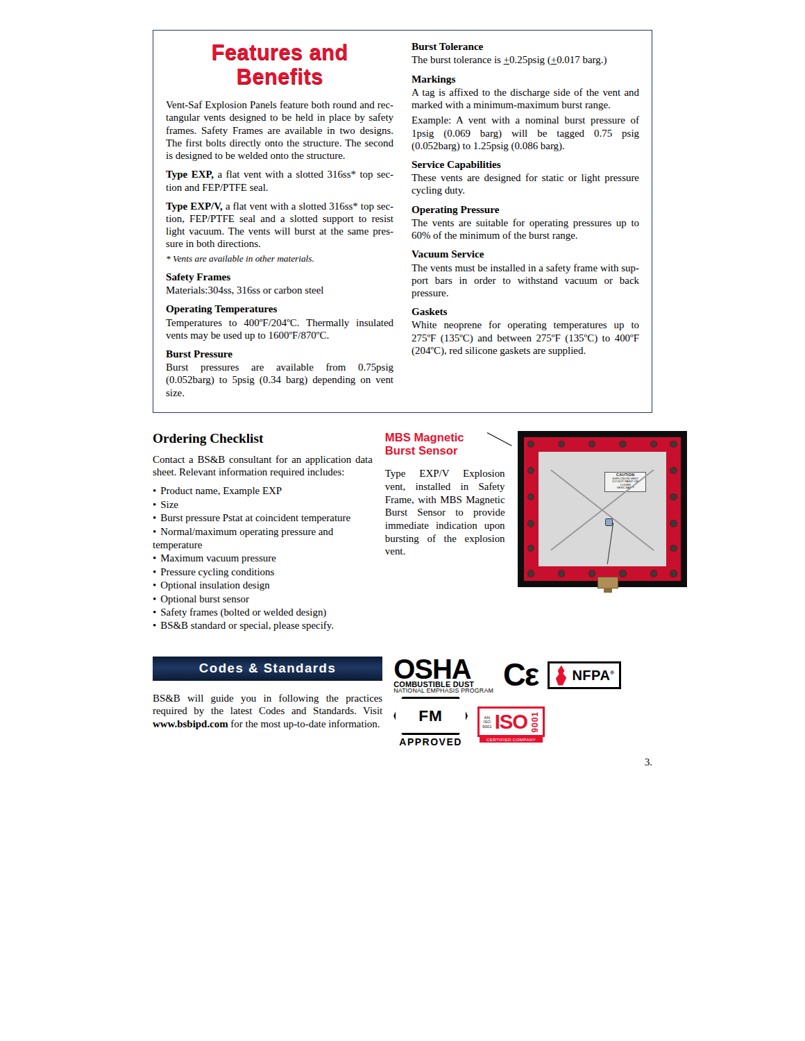Features and Benefits
Vent-Saf Explosion Panels feature both round and rectangular vents designed to be held in place by safety frames. Safety Frames are available in two designs. The first bolts directly onto the structure. The second is designed to be welded onto the structure.
Type EXP, a flat vent with a slotted 316ss* top section and FEP/PTFE seal.
Type EXP/V, a flat vent with a slotted 316ss* top section, FEP/PTFE seal and a slotted support to resist light vacuum. The vents will burst at the same pressure in both directions.
* Vents are available in other materials.
Safety Frames
Materials:304ss, 316ss or carbon steel
Operating Temperatures
Temperatures to 400ºF/204ºC. Thermally insulated vents may be used up to 1600ºF/870ºC.
Burst Pressure
Burst pressures are available from 0.75psig (0.052barg) to 5psig (0.34 barg) depending on vent size.
Burst Tolerance
The burst tolerance is +0.25psig (+0.017 barg.)
Markings
A tag is affixed to the discharge side of the vent and marked with a minimum-maximum burst range.
Example: A vent with a nominal burst pressure of 1psig (0.069 barg) will be tagged 0.75 psig (0.052barg) to 1.25psig (0.086 barg).
Service Capabilities
These vents are designed for static or light pressure cycling duty.
Operating Pressure
The vents are suitable for operating pressures up to 60% of the minimum of the burst range.
Vacuum Service
The vents must be installed in a safety frame with support bars in order to withstand vacuum or back pressure.
Gaskets
White neoprene for operating temperatures up to 275ºF (135ºC) and between 275ºF (135ºC) to 400ºF (204ºC), red silicone gaskets are supplied.
Ordering Checklist
Contact a BS&B consultant for an application data sheet. Relevant information required includes:
Product name, Example EXP
Size
Burst pressure Pstat at coincident temperature
Normal/maximum operating pressure and temperature
Maximum vacuum pressure
Pressure cycling conditions
Optional insulation design
Optional burst sensor
Safety frames (bolted or welded design)
BS&B standard or special, please specify.
MBS Magnetic
Burst Sensor
Type EXP/V Explosion vent, installed in Safety Frame, with MBS Magnetic Burst Sensor to provide immediate indication upon bursting of the explosion vent.
CAUTION
EXPLOSION VENT
DO NOT PAINT OR COVER
VENT-SAF™
Codes & Standards
BS&B will guide you in following the practices required by the latest Codes and Standards. Visit www.bsbipd.com for the most up-to-date information.
OSHA
COMBUSTIBLE DUST
NATIONAL EMPHASIS PROGRAM
Cε
NFPA®
FM
APPROVED
AN
ISO
9001
ISO
9001
CERTIFIED COMPANY
3.